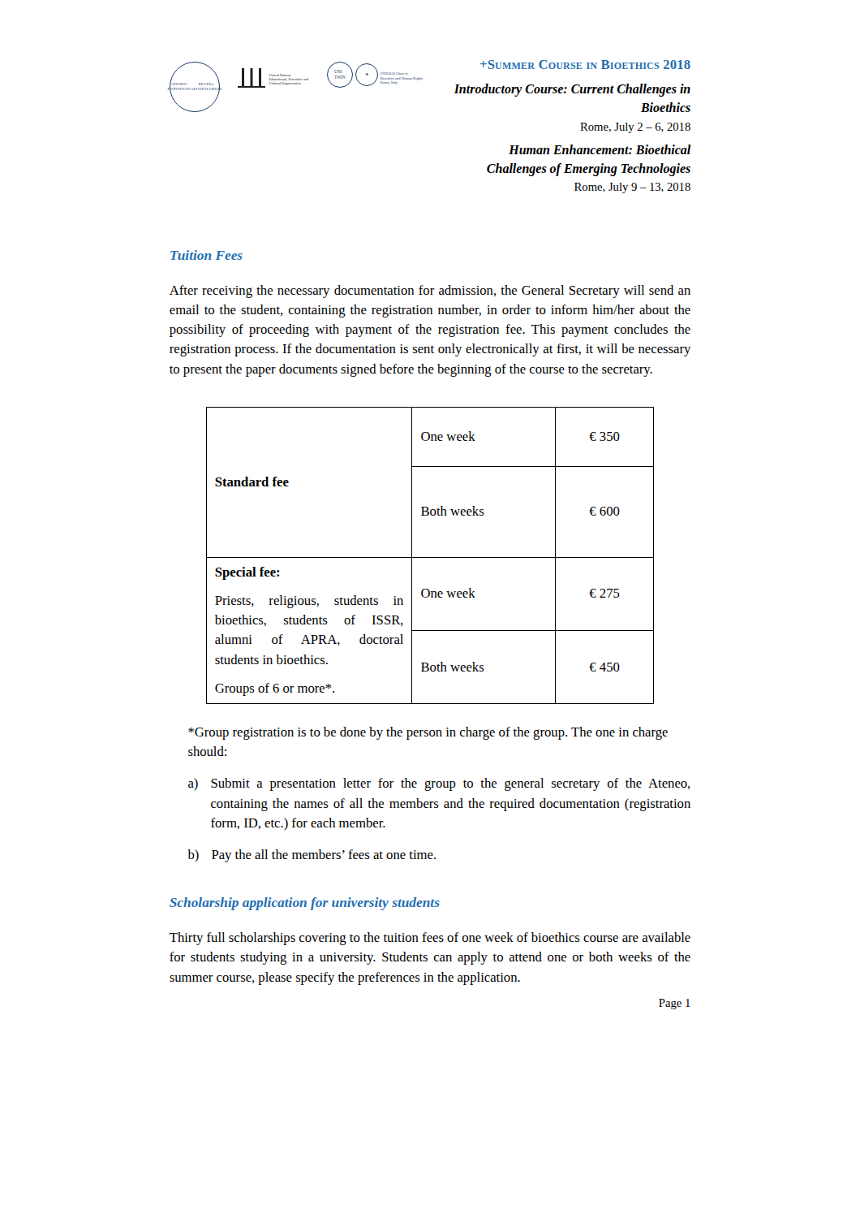ATENEO PONTIFICIO REGINA APOSTOLORUM
United Nations
Educational, Scientific and
Cultural Organization
UNI
TWIN
★
UNESCO Chair in
Bioethics and Human Rights
Roma, Italy
+Summer Course in Bioethics 2018
Introductory Course: Current Challenges in Bioethics
Rome, July 2 – 6, 2018
Human Enhancement: Bioethical Challenges of Emerging Technologies
Rome, July 9 – 13, 2018
Tuition Fees
After receiving the necessary documentation for admission, the General Secretary will send an email to the student, containing the registration number, in order to inform him/her about the possibility of proceeding with payment of the registration fee. This payment concludes the registration process. If the documentation is sent only electronically at first, it will be necessary to present the paper documents signed before the beginning of the course to the secretary.
| Standard fee | One week | € 350 |
| Both weeks | € 600 |
| Special fee: Priests, religious, students in bioethics, students of ISSR, alumni of APRA, doctoral students in bioethics. Groups of 6 or more*. | One week | € 275 |
| Both weeks | € 450 |
*Group registration is to be done by the person in charge of the group. The one in charge should:
a) Submit a presentation letter for the group to the general secretary of the Ateneo, containing the names of all the members and the required documentation (registration form, ID, etc.) for each member.
b) Pay the all the members’ fees at one time.
Scholarship application for university students
Thirty full scholarships covering to the tuition fees of one week of bioethics course are available for students studying in a university. Students can apply to attend one or both weeks of the summer course, please specify the preferences in the application.
Page 1